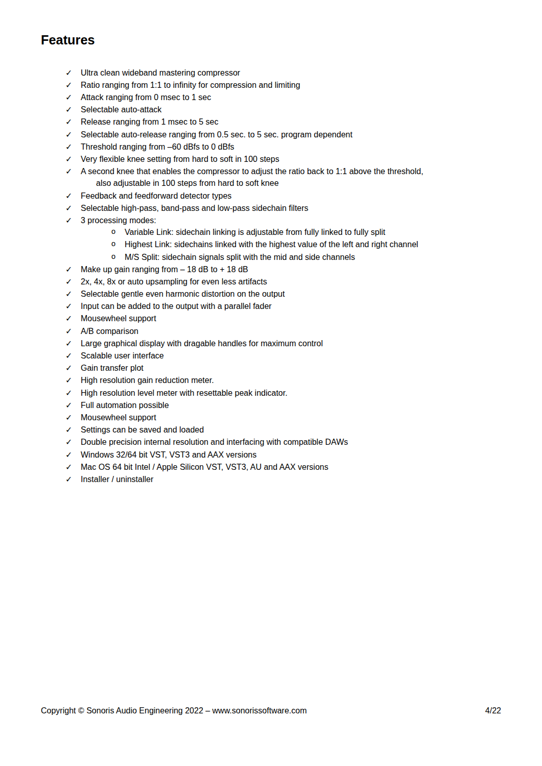Features
Ultra clean wideband mastering compressor
Ratio ranging from 1:1 to infinity for compression and limiting
Attack ranging from 0 msec to 1 sec
Selectable auto-attack
Release ranging from 1 msec to 5 sec
Selectable auto-release ranging from 0.5 sec. to 5 sec. program dependent
Threshold ranging from –60 dBfs to 0 dBfs
Very flexible knee setting from hard to soft in 100 steps
A second knee that enables the compressor to adjust the ratio back to 1:1 above the threshold,
also adjustable in 100 steps from hard to soft knee
Feedback and feedforward detector types
Selectable high-pass, band-pass and low-pass sidechain filters
3 processing modes:
Variable Link: sidechain linking is adjustable from fully linked to fully split
Highest Link: sidechains linked with the highest value of the left and right channel
M/S Split: sidechain signals split with the mid and side channels
Make up gain ranging from – 18 dB to + 18 dB
2x, 4x, 8x or auto upsampling for even less artifacts
Selectable gentle even harmonic distortion on the output
Input can be added to the output with a parallel fader
Mousewheel support
A/B comparison
Large graphical display with dragable handles for maximum control
Scalable user interface
Gain transfer plot
High resolution gain reduction meter.
High resolution level meter with resettable peak indicator.
Full automation possible
Mousewheel support
Settings can be saved and loaded
Double precision internal resolution and interfacing with compatible DAWs
Windows 32/64 bit VST, VST3 and AAX versions
Mac OS 64 bit Intel / Apple Silicon VST, VST3, AU and AAX versions
Installer / uninstaller
Copyright © Sonoris Audio Engineering 2022 – www.sonorissoftware.com 4/22